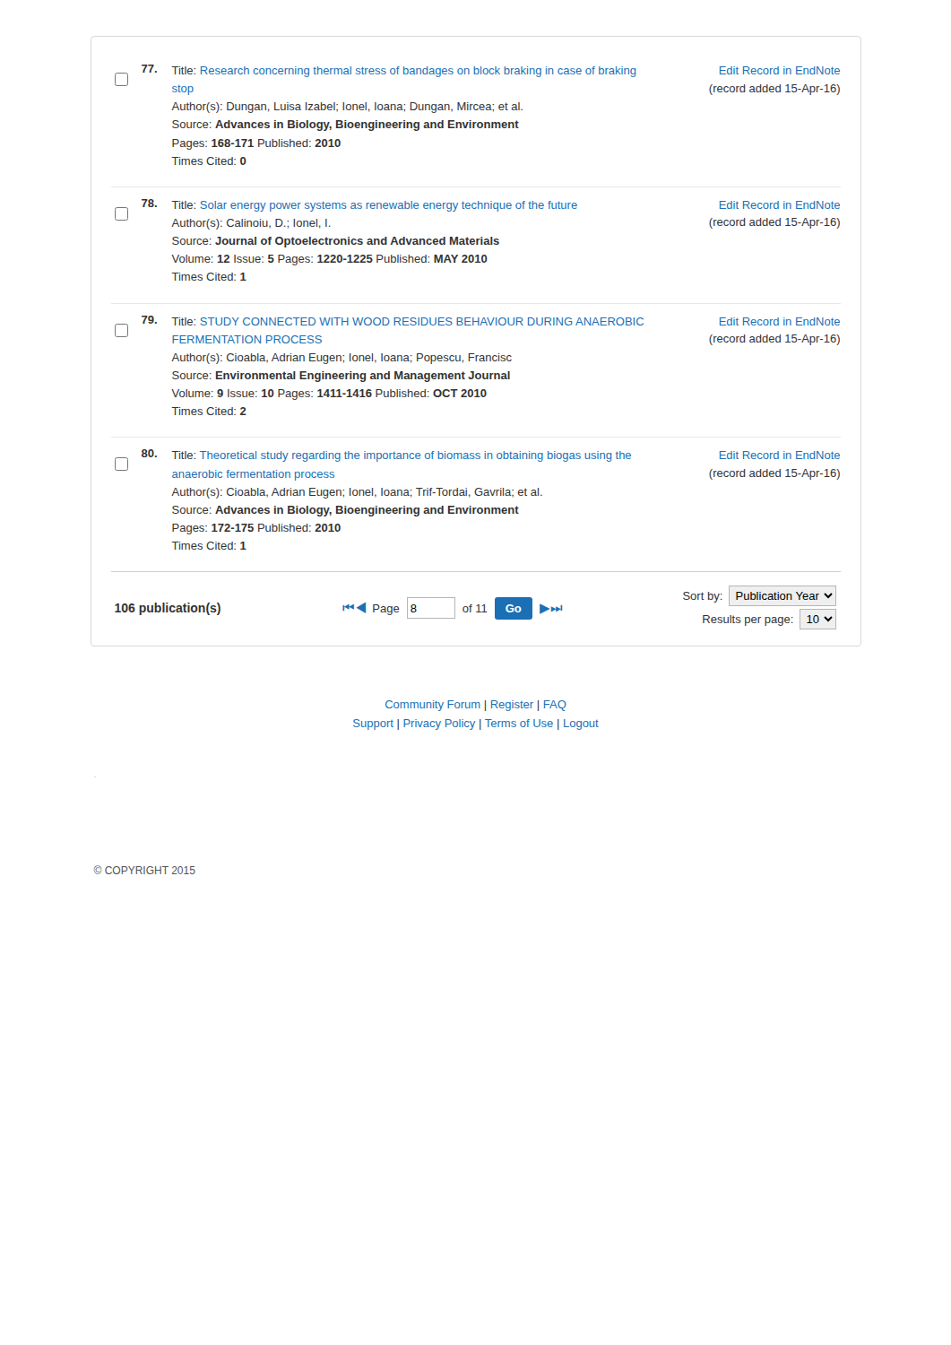| | 77. | Title: Research concerning thermal stress of bandages on block braking in case of braking stop Author(s): Dungan, Luisa Izabel; Ionel, Ioana; Dungan, Mircea; et al. Source: Advances in Biology, Bioengineering and Environment Pages: 168-171 Published: 2010 Times Cited: 0 | Edit Record in EndNote (record added 15-Apr-16) |
| | 78. | Title: Solar energy power systems as renewable energy technique of the future Author(s): Calinoiu, D.; Ionel, I. Source: Journal of Optoelectronics and Advanced Materials Volume: 12 Issue: 5 Pages: 1220-1225 Published: MAY 2010 Times Cited: 1 | Edit Record in EndNote (record added 15-Apr-16) |
| | 79. | Title: STUDY CONNECTED WITH WOOD RESIDUES BEHAVIOUR DURING ANAEROBIC FERMENTATION PROCESS Author(s): Cioabla, Adrian Eugen; Ionel, Ioana; Popescu, Francisc Source: Environmental Engineering and Management Journal Volume: 9 Issue: 10 Pages: 1411-1416 Published: OCT 2010 Times Cited: 2 | Edit Record in EndNote (record added 15-Apr-16) |
| | 80. | Title: Theoretical study regarding the importance of biomass in obtaining biogas using the anaerobic fermentation process Author(s): Cioabla, Adrian Eugen; Ionel, Ioana; Trif-Tordai, Gavrila; et al. Source: Advances in Biology, Bioengineering and Environment Pages: 172-175 Published: 2010 Times Cited: 1 | Edit Record in EndNote (record added 15-Apr-16) |
106 publication(s)
⏮ ◀ Page of 11 Go ▶ ⏭
Sort by: Publication Year Times Cited First Author
Results per page: 10 25 50
Community Forum | Register | FAQ
Support | Privacy Policy | Terms of Use | Logout
.
© COPYRIGHT 2015